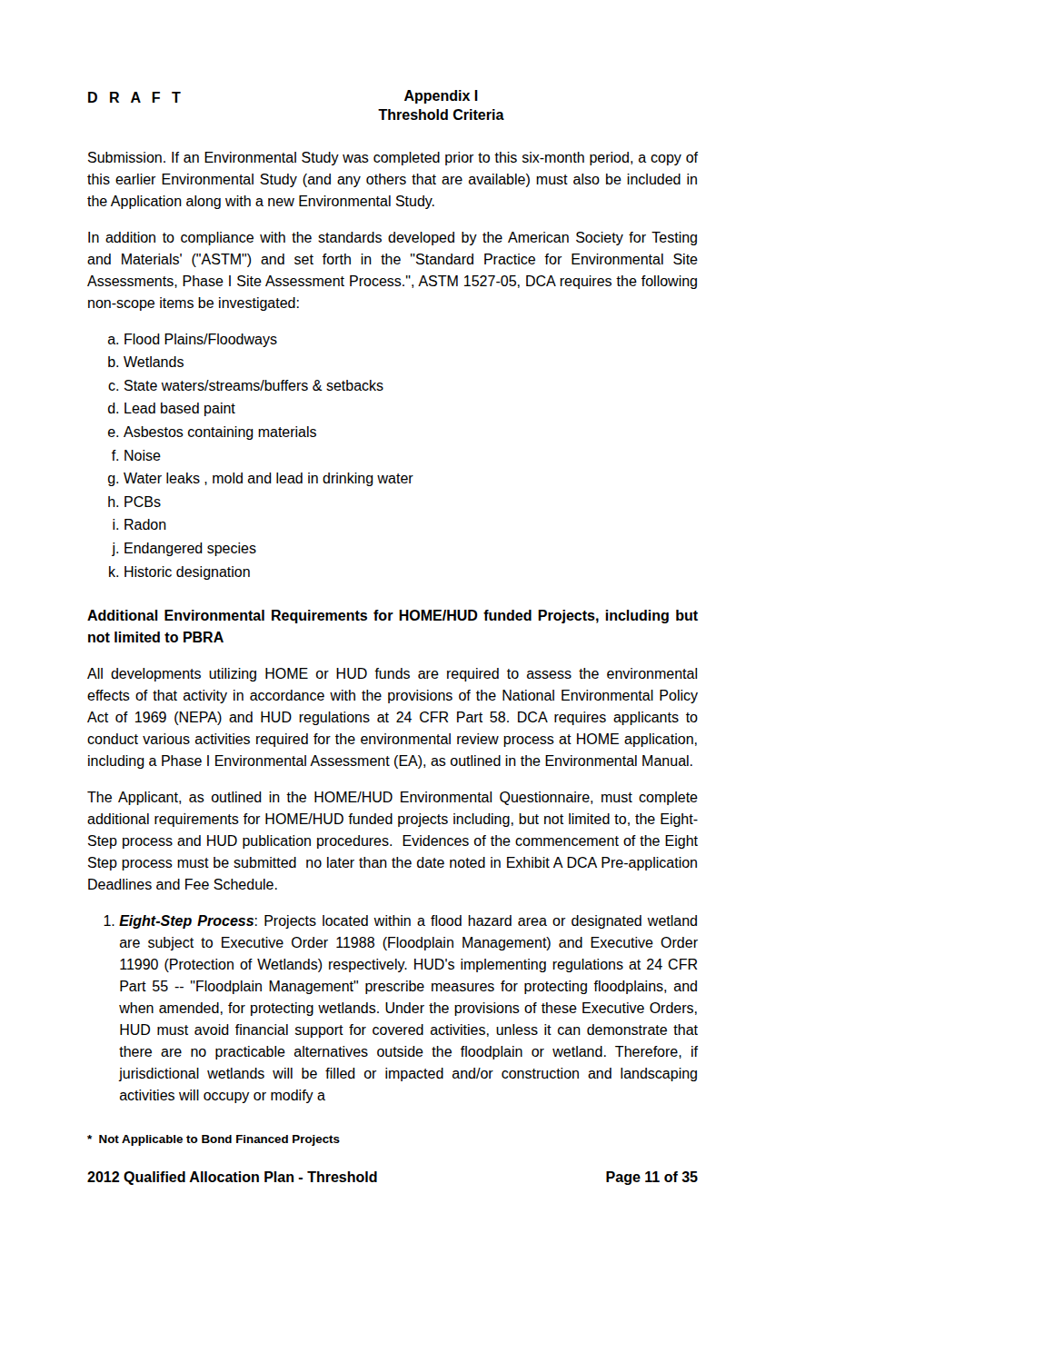D R A F T
Appendix I
Threshold Criteria
Submission. If an Environmental Study was completed prior to this six-month period, a copy of this earlier Environmental Study (and any others that are available) must also be included in the Application along with a new Environmental Study.
In addition to compliance with the standards developed by the American Society for Testing and Materials' ("ASTM") and set forth in the "Standard Practice for Environmental Site Assessments, Phase I Site Assessment Process.", ASTM 1527-05, DCA requires the following non-scope items be investigated:
Flood Plains/Floodways
Wetlands
State waters/streams/buffers & setbacks
Lead based paint
Asbestos containing materials
Noise
Water leaks , mold and lead in drinking water
PCBs
Radon
Endangered species
Historic designation
Additional Environmental Requirements for HOME/HUD funded Projects, including but not limited to PBRA
All developments utilizing HOME or HUD funds are required to assess the environmental effects of that activity in accordance with the provisions of the National Environmental Policy Act of 1969 (NEPA) and HUD regulations at 24 CFR Part 58. DCA requires applicants to conduct various activities required for the environmental review process at HOME application, including a Phase I Environmental Assessment (EA), as outlined in the Environmental Manual.
The Applicant, as outlined in the HOME/HUD Environmental Questionnaire, must complete additional requirements for HOME/HUD funded projects including, but not limited to, the Eight-Step process and HUD publication procedures. Evidences of the commencement of the Eight Step process must be submitted no later than the date noted in Exhibit A DCA Pre-application Deadlines and Fee Schedule.
Eight-Step Process: Projects located within a flood hazard area or designated wetland are subject to Executive Order 11988 (Floodplain Management) and Executive Order 11990 (Protection of Wetlands) respectively. HUD's implementing regulations at 24 CFR Part 55 -- "Floodplain Management" prescribe measures for protecting floodplains, and when amended, for protecting wetlands. Under the provisions of these Executive Orders, HUD must avoid financial support for covered activities, unless it can demonstrate that there are no practicable alternatives outside the floodplain or wetland. Therefore, if jurisdictional wetlands will be filled or impacted and/or construction and landscaping activities will occupy or modify a
* Not Applicable to Bond Financed Projects
2012 Qualified Allocation Plan - Threshold Page 11 of 35